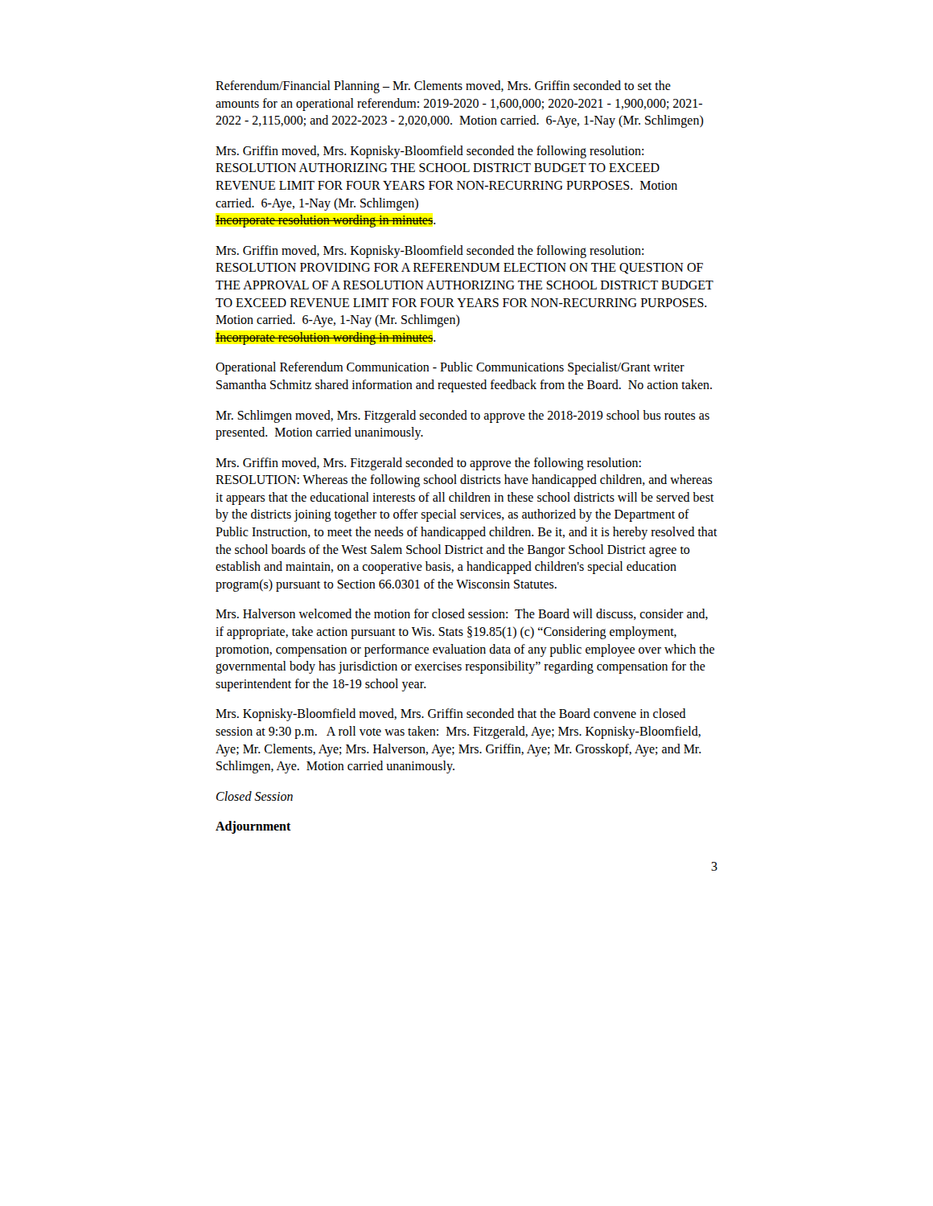Referendum/Financial Planning – Mr. Clements moved, Mrs. Griffin seconded to set the amounts for an operational referendum: 2019-2020 - 1,600,000; 2020-2021 - 1,900,000; 2021-2022 - 2,115,000; and 2022-2023 - 2,020,000. Motion carried. 6-Aye, 1-Nay (Mr. Schlimgen)
Mrs. Griffin moved, Mrs. Kopnisky-Bloomfield seconded the following resolution: RESOLUTION AUTHORIZING THE SCHOOL DISTRICT BUDGET TO EXCEED REVENUE LIMIT FOR FOUR YEARS FOR NON-RECURRING PURPOSES. Motion carried. 6-Aye, 1-Nay (Mr. Schlimgen)
Incorporate resolution wording in minutes.
Mrs. Griffin moved, Mrs. Kopnisky-Bloomfield seconded the following resolution: RESOLUTION PROVIDING FOR A REFERENDUM ELECTION ON THE QUESTION OF THE APPROVAL OF A RESOLUTION AUTHORIZING THE SCHOOL DISTRICT BUDGET TO EXCEED REVENUE LIMIT FOR FOUR YEARS FOR NON-RECURRING PURPOSES. Motion carried. 6-Aye, 1-Nay (Mr. Schlimgen)
Incorporate resolution wording in minutes.
Operational Referendum Communication - Public Communications Specialist/Grant writer Samantha Schmitz shared information and requested feedback from the Board. No action taken.
Mr. Schlimgen moved, Mrs. Fitzgerald seconded to approve the 2018-2019 school bus routes as presented. Motion carried unanimously.
Mrs. Griffin moved, Mrs. Fitzgerald seconded to approve the following resolution: RESOLUTION: Whereas the following school districts have handicapped children, and whereas it appears that the educational interests of all children in these school districts will be served best by the districts joining together to offer special services, as authorized by the Department of Public Instruction, to meet the needs of handicapped children. Be it, and it is hereby resolved that the school boards of the West Salem School District and the Bangor School District agree to establish and maintain, on a cooperative basis, a handicapped children's special education program(s) pursuant to Section 66.0301 of the Wisconsin Statutes.
Mrs. Halverson welcomed the motion for closed session: The Board will discuss, consider and, if appropriate, take action pursuant to Wis. Stats §19.85(1) (c) “Considering employment, promotion, compensation or performance evaluation data of any public employee over which the governmental body has jurisdiction or exercises responsibility” regarding compensation for the superintendent for the 18-19 school year.
Mrs. Kopnisky-Bloomfield moved, Mrs. Griffin seconded that the Board convene in closed session at 9:30 p.m. A roll vote was taken: Mrs. Fitzgerald, Aye; Mrs. Kopnisky-Bloomfield, Aye; Mr. Clements, Aye; Mrs. Halverson, Aye; Mrs. Griffin, Aye; Mr. Grosskopf, Aye; and Mr. Schlimgen, Aye. Motion carried unanimously.
Closed Session
Adjournment
3